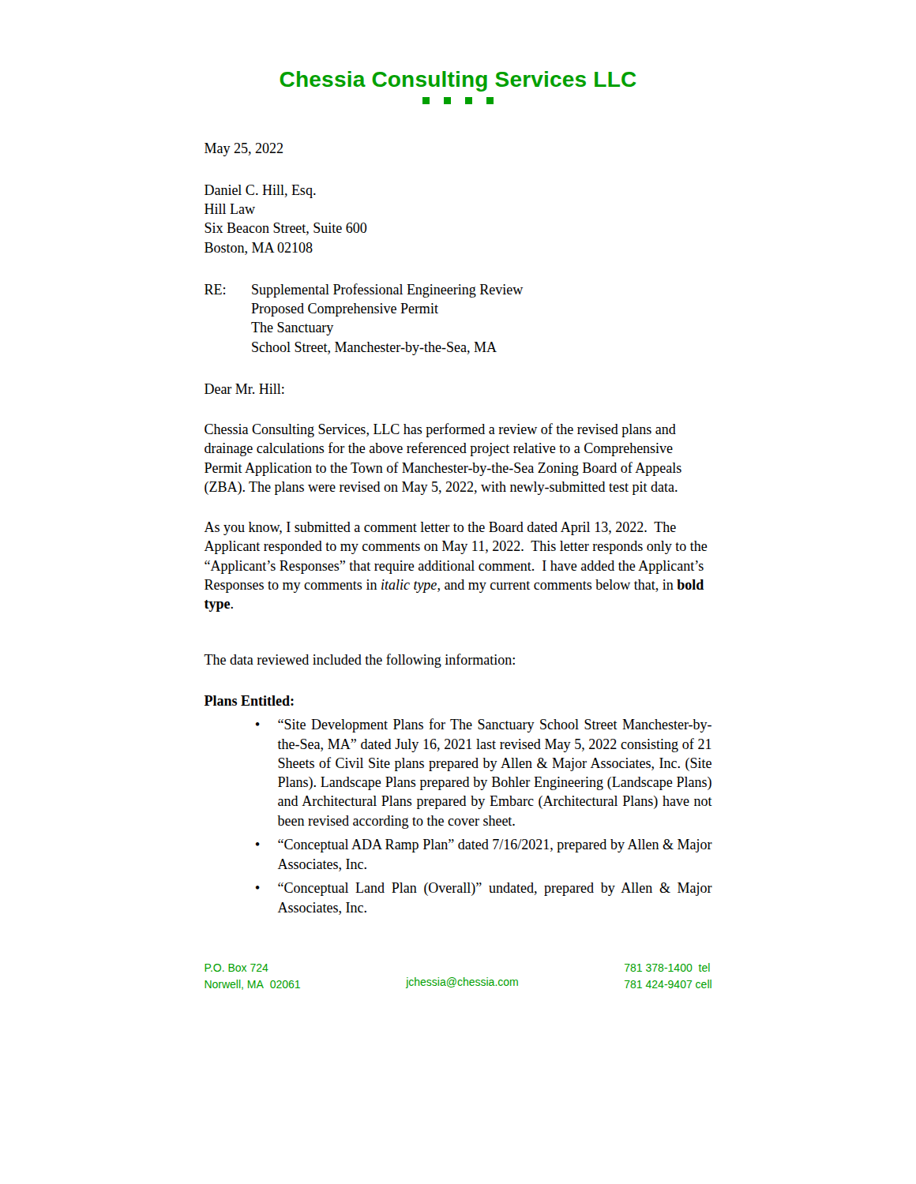Chessia Consulting Services LLC
May 25, 2022
Daniel C. Hill, Esq.
Hill Law
Six Beacon Street, Suite 600
Boston, MA 02108
RE:
Supplemental Professional Engineering Review
Proposed Comprehensive Permit
The Sanctuary
School Street, Manchester-by-the-Sea, MA
Dear Mr. Hill:
Chessia Consulting Services, LLC has performed a review of the revised plans and drainage calculations for the above referenced project relative to a Comprehensive Permit Application to the Town of Manchester-by-the-Sea Zoning Board of Appeals (ZBA). The plans were revised on May 5, 2022, with newly-submitted test pit data.
As you know, I submitted a comment letter to the Board dated April 13, 2022. The Applicant responded to my comments on May 11, 2022. This letter responds only to the “Applicant’s Responses” that require additional comment. I have added the Applicant’s Responses to my comments in italic type, and my current comments below that, in bold type.
The data reviewed included the following information:
Plans Entitled:
“Site Development Plans for The Sanctuary School Street Manchester-by-the-Sea, MA” dated July 16, 2021 last revised May 5, 2022 consisting of 21 Sheets of Civil Site plans prepared by Allen & Major Associates, Inc. (Site Plans). Landscape Plans prepared by Bohler Engineering (Landscape Plans) and Architectural Plans prepared by Embarc (Architectural Plans) have not been revised according to the cover sheet.
“Conceptual ADA Ramp Plan” dated 7/16/2021, prepared by Allen & Major Associates, Inc.
“Conceptual Land Plan (Overall)” undated, prepared by Allen & Major Associates, Inc.
P.O. Box 724
Norwell, MA 02061
jchessia@chessia.com
781 378-1400 tel
781 424-9407 cell